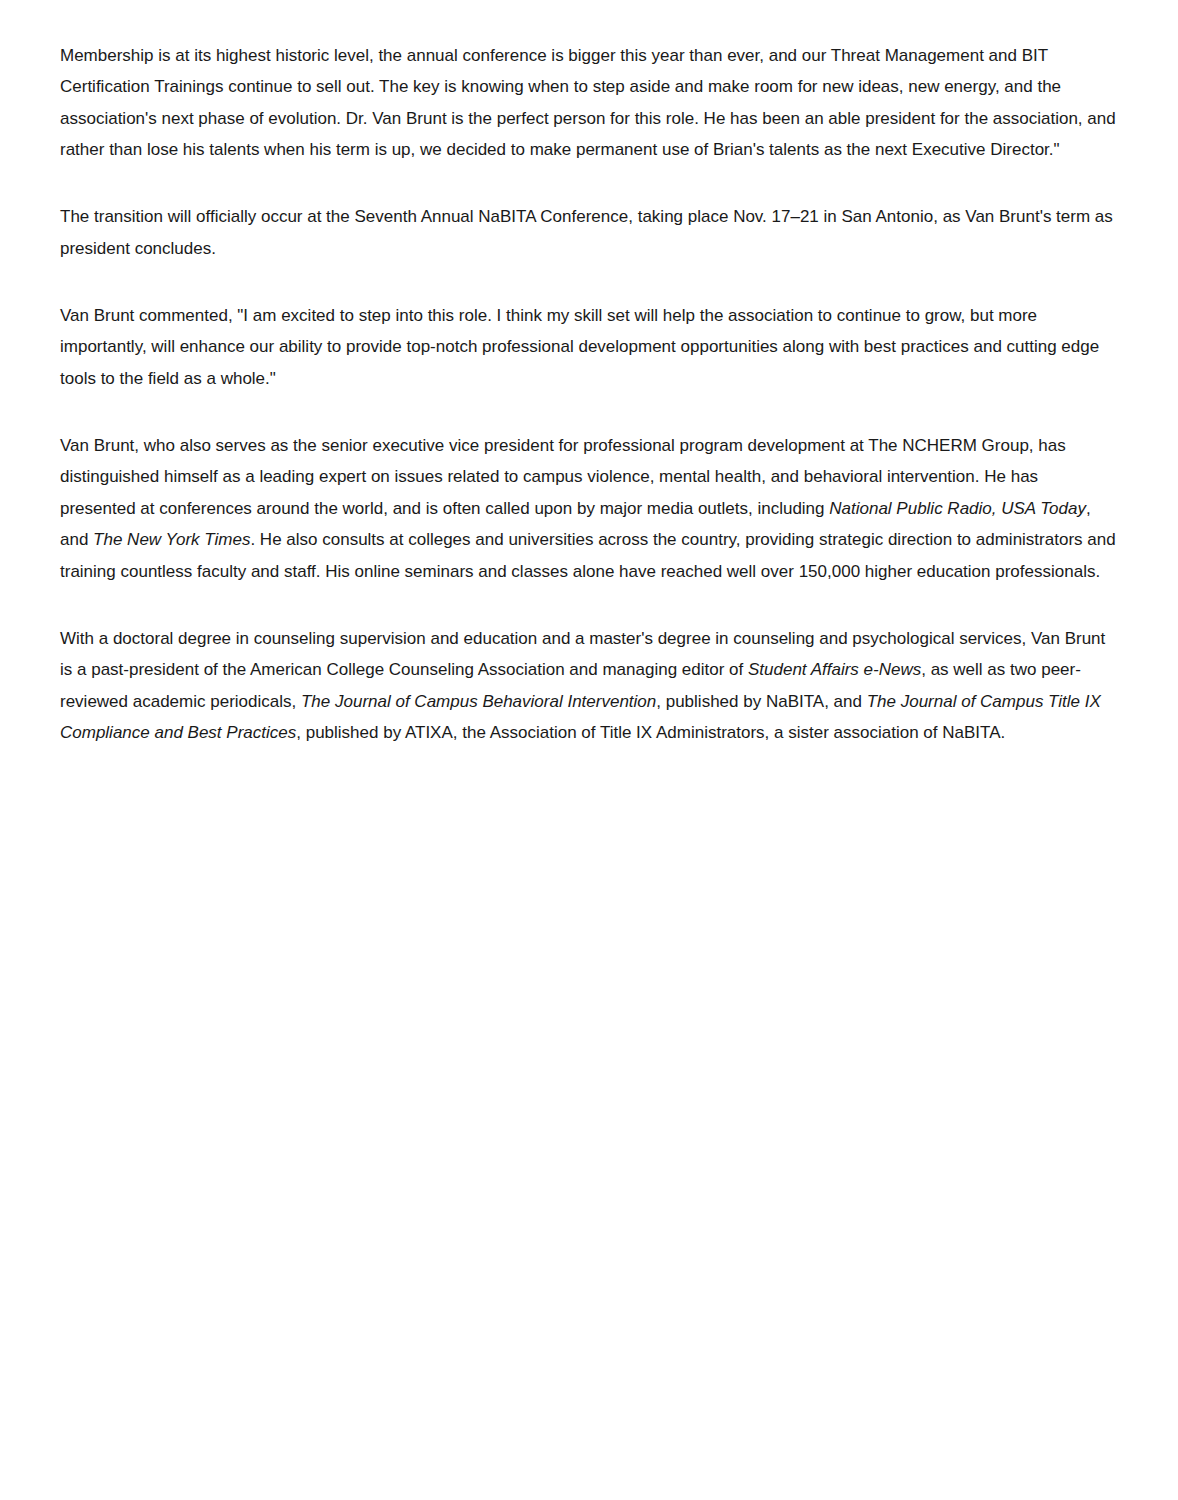Membership is at its highest historic level, the annual conference is bigger this year than ever, and our Threat Management and BIT Certification Trainings continue to sell out. The key is knowing when to step aside and make room for new ideas, new energy, and the association's next phase of evolution. Dr. Van Brunt is the perfect person for this role. He has been an able president for the association, and rather than lose his talents when his term is up, we decided to make permanent use of Brian's talents as the next Executive Director."
The transition will officially occur at the Seventh Annual NaBITA Conference, taking place Nov. 17–21 in San Antonio, as Van Brunt's term as president concludes.
Van Brunt commented, "I am excited to step into this role. I think my skill set will help the association to continue to grow, but more importantly, will enhance our ability to provide top-notch professional development opportunities along with best practices and cutting edge tools to the field as a whole."
Van Brunt, who also serves as the senior executive vice president for professional program development at The NCHERM Group, has distinguished himself as a leading expert on issues related to campus violence, mental health, and behavioral intervention. He has presented at conferences around the world, and is often called upon by major media outlets, including National Public Radio, USA Today, and The New York Times. He also consults at colleges and universities across the country, providing strategic direction to administrators and training countless faculty and staff. His online seminars and classes alone have reached well over 150,000 higher education professionals.
With a doctoral degree in counseling supervision and education and a master's degree in counseling and psychological services, Van Brunt is a past-president of the American College Counseling Association and managing editor of Student Affairs e-News, as well as two peer-reviewed academic periodicals, The Journal of Campus Behavioral Intervention, published by NaBITA, and The Journal of Campus Title IX Compliance and Best Practices, published by ATIXA, the Association of Title IX Administrators, a sister association of NaBITA.